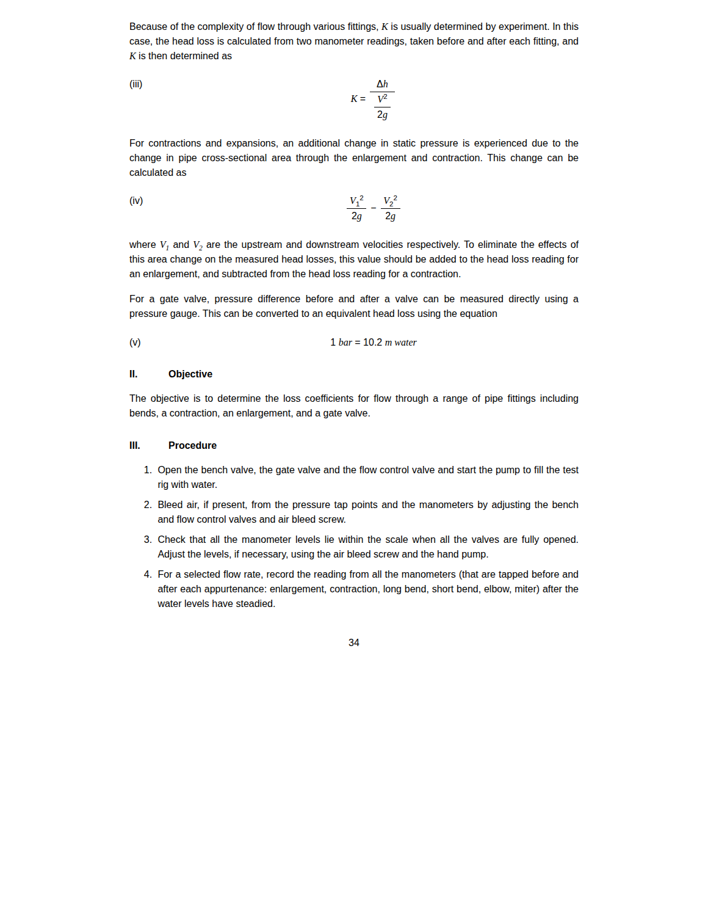Because of the complexity of flow through various fittings, K is usually determined by experiment. In this case, the head loss is calculated from two manometer readings, taken before and after each fitting, and K is then determined as
(iii)
K = Δh V2 2g
For contractions and expansions, an additional change in static pressure is experienced due to the change in pipe cross-sectional area through the enlargement and contraction. This change can be calculated as
(iv)
V12 2g − V22 2g
where V1 and V2 are the upstream and downstream velocities respectively. To eliminate the effects of this area change on the measured head losses, this value should be added to the head loss reading for an enlargement, and subtracted from the head loss reading for a contraction.
For a gate valve, pressure difference before and after a valve can be measured directly using a pressure gauge. This can be converted to an equivalent head loss using the equation
(v)
1 bar = 10.2 m water
II. Objective
The objective is to determine the loss coefficients for flow through a range of pipe fittings including bends, a contraction, an enlargement, and a gate valve.
III. Procedure
Open the bench valve, the gate valve and the flow control valve and start the pump to fill the test rig with water.
Bleed air, if present, from the pressure tap points and the manometers by adjusting the bench and flow control valves and air bleed screw.
Check that all the manometer levels lie within the scale when all the valves are fully opened. Adjust the levels, if necessary, using the air bleed screw and the hand pump.
For a selected flow rate, record the reading from all the manometers (that are tapped before and after each appurtenance: enlargement, contraction, long bend, short bend, elbow, miter) after the water levels have steadied.
34